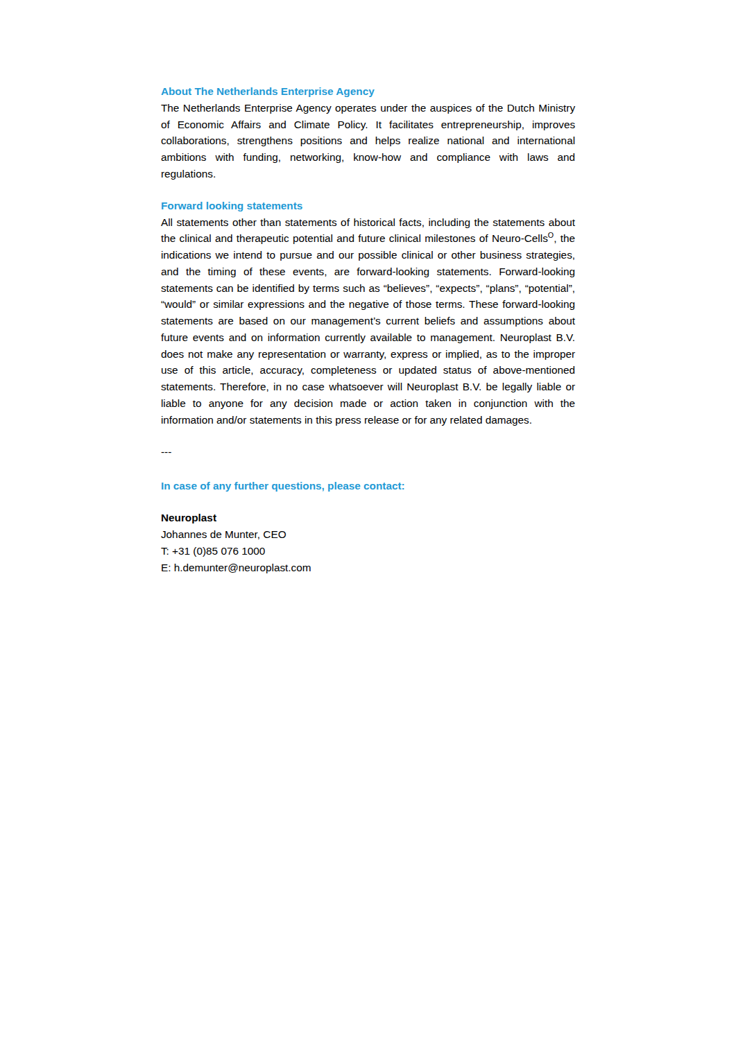About The Netherlands Enterprise Agency
The Netherlands Enterprise Agency operates under the auspices of the Dutch Ministry of Economic Affairs and Climate Policy. It facilitates entrepreneurship, improves collaborations, strengthens positions and helps realize national and international ambitions with funding, networking, know-how and compliance with laws and regulations.
Forward looking statements
All statements other than statements of historical facts, including the statements about the clinical and therapeutic potential and future clinical milestones of Neuro-CellsO, the indications we intend to pursue and our possible clinical or other business strategies, and the timing of these events, are forward-looking statements. Forward-looking statements can be identified by terms such as “believes”, “expects”, “plans”, “potential”, “would” or similar expressions and the negative of those terms. These forward-looking statements are based on our management’s current beliefs and assumptions about future events and on information currently available to management. Neuroplast B.V. does not make any representation or warranty, express or implied, as to the improper use of this article, accuracy, completeness or updated status of above-mentioned statements. Therefore, in no case whatsoever will Neuroplast B.V. be legally liable or liable to anyone for any decision made or action taken in conjunction with the information and/or statements in this press release or for any related damages.
---
In case of any further questions, please contact:
Neuroplast
Johannes de Munter, CEO
T: +31 (0)85 076 1000
E: h.demunter@neuroplast.com